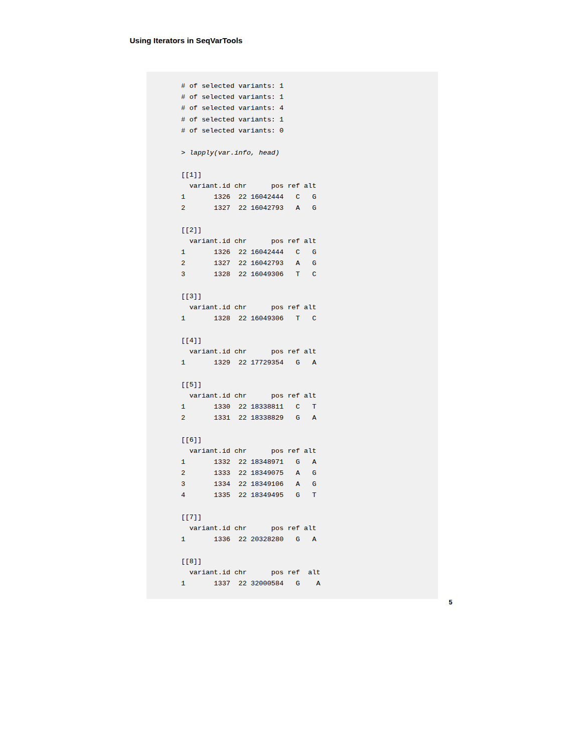Using Iterators in SeqVarTools
# of selected variants: 1
# of selected variants: 1
# of selected variants: 4
# of selected variants: 1
# of selected variants: 0

> lapply(var.info, head)

[[1]]
  variant.id chr      pos ref alt
1       1326  22 16042444   C   G
2       1327  22 16042793   A   G

[[2]]
  variant.id chr      pos ref alt
1       1326  22 16042444   C   G
2       1327  22 16042793   A   G
3       1328  22 16049306   T   C

[[3]]
  variant.id chr      pos ref alt
1       1328  22 16049306   T   C

[[4]]
  variant.id chr      pos ref alt
1       1329  22 17729354   G   A

[[5]]
  variant.id chr      pos ref alt
1       1330  22 18338811   C   T
2       1331  22 18338829   G   A

[[6]]
  variant.id chr      pos ref alt
1       1332  22 18348971   G   A
2       1333  22 18349075   A   G
3       1334  22 18349106   A   G
4       1335  22 18349495   G   T

[[7]]
  variant.id chr      pos ref alt
1       1336  22 20328280   G   A

[[8]]
  variant.id chr      pos ref  alt
1       1337  22 32000584   G    A
5